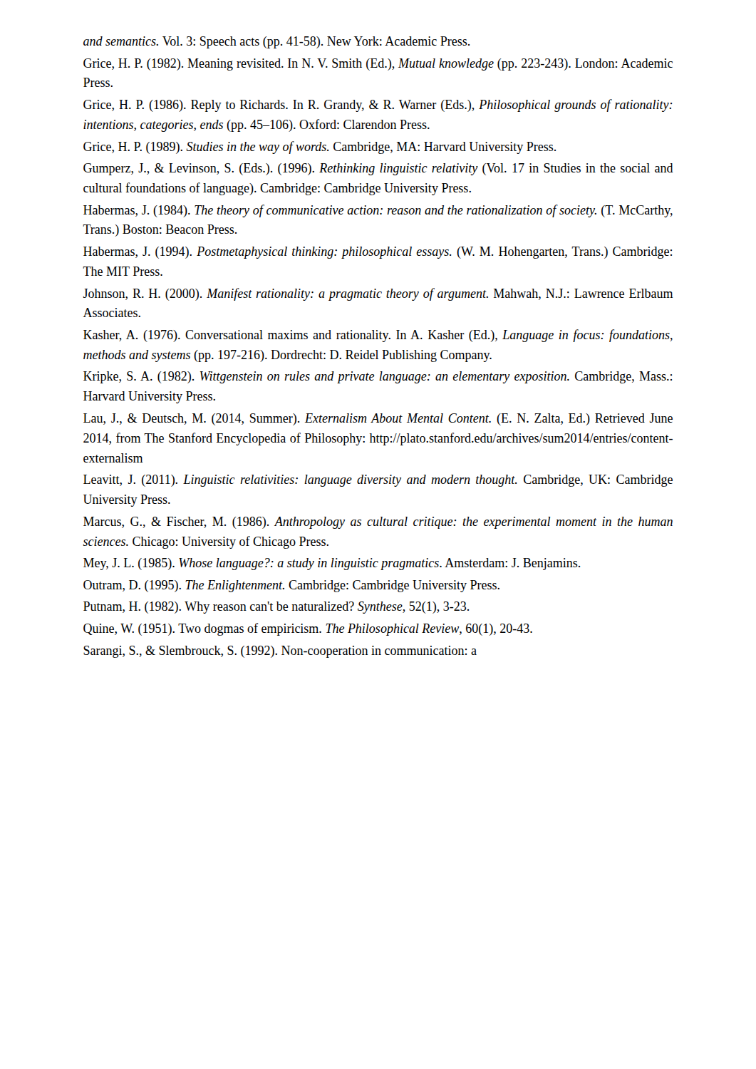and semantics. Vol. 3: Speech acts (pp. 41-58). New York: Academic Press.
Grice, H. P. (1982). Meaning revisited. In N. V. Smith (Ed.), Mutual knowledge (pp. 223-243). London: Academic Press.
Grice, H. P. (1986). Reply to Richards. In R. Grandy, & R. Warner (Eds.), Philosophical grounds of rationality: intentions, categories, ends (pp. 45–106). Oxford: Clarendon Press.
Grice, H. P. (1989). Studies in the way of words. Cambridge, MA: Harvard University Press.
Gumperz, J., & Levinson, S. (Eds.). (1996). Rethinking linguistic relativity (Vol. 17 in Studies in the social and cultural foundations of language). Cambridge: Cambridge University Press.
Habermas, J. (1984). The theory of communicative action: reason and the rationalization of society. (T. McCarthy, Trans.) Boston: Beacon Press.
Habermas, J. (1994). Postmetaphysical thinking: philosophical essays. (W. M. Hohengarten, Trans.) Cambridge: The MIT Press.
Johnson, R. H. (2000). Manifest rationality: a pragmatic theory of argument. Mahwah, N.J.: Lawrence Erlbaum Associates.
Kasher, A. (1976). Conversational maxims and rationality. In A. Kasher (Ed.), Language in focus: foundations, methods and systems (pp. 197-216). Dordrecht: D. Reidel Publishing Company.
Kripke, S. A. (1982). Wittgenstein on rules and private language: an elementary exposition. Cambridge, Mass.: Harvard University Press.
Lau, J., & Deutsch, M. (2014, Summer). Externalism About Mental Content. (E. N. Zalta, Ed.) Retrieved June 2014, from The Stanford Encyclopedia of Philosophy: http://plato.stanford.edu/archives/sum2014/entries/content-externalism
Leavitt, J. (2011). Linguistic relativities: language diversity and modern thought. Cambridge, UK: Cambridge University Press.
Marcus, G., & Fischer, M. (1986). Anthropology as cultural critique: the experimental moment in the human sciences. Chicago: University of Chicago Press.
Mey, J. L. (1985). Whose language?: a study in linguistic pragmatics. Amsterdam: J. Benjamins.
Outram, D. (1995). The Enlightenment. Cambridge: Cambridge University Press.
Putnam, H. (1982). Why reason can't be naturalized? Synthese, 52(1), 3-23.
Quine, W. (1951). Two dogmas of empiricism. The Philosophical Review, 60(1), 20-43.
Sarangi, S., & Slembrouck, S. (1992). Non-cooperation in communication: a